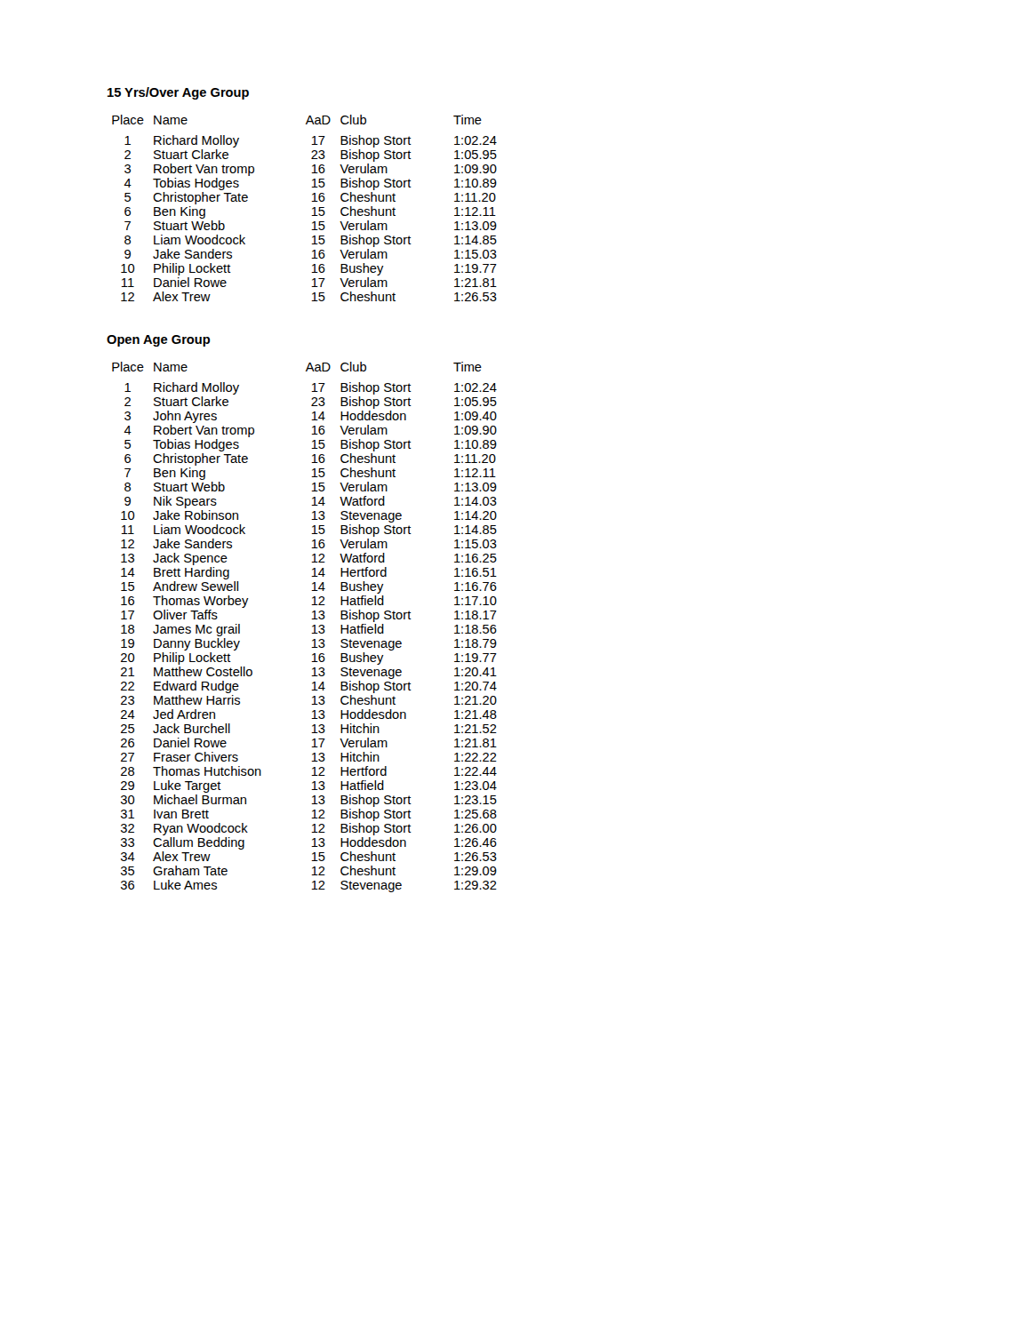15 Yrs/Over Age Group
| Place | Name | AaD | Club | Time |
| --- | --- | --- | --- | --- |
| 1 | Richard Molloy | 17 | Bishop Stort | 1:02.24 |
| 2 | Stuart Clarke | 23 | Bishop Stort | 1:05.95 |
| 3 | Robert Van tromp | 16 | Verulam | 1:09.90 |
| 4 | Tobias Hodges | 15 | Bishop Stort | 1:10.89 |
| 5 | Christopher Tate | 16 | Cheshunt | 1:11.20 |
| 6 | Ben King | 15 | Cheshunt | 1:12.11 |
| 7 | Stuart Webb | 15 | Verulam | 1:13.09 |
| 8 | Liam Woodcock | 15 | Bishop Stort | 1:14.85 |
| 9 | Jake Sanders | 16 | Verulam | 1:15.03 |
| 10 | Philip Lockett | 16 | Bushey | 1:19.77 |
| 11 | Daniel Rowe | 17 | Verulam | 1:21.81 |
| 12 | Alex Trew | 15 | Cheshunt | 1:26.53 |
Open Age Group
| Place | Name | AaD | Club | Time |
| --- | --- | --- | --- | --- |
| 1 | Richard Molloy | 17 | Bishop Stort | 1:02.24 |
| 2 | Stuart Clarke | 23 | Bishop Stort | 1:05.95 |
| 3 | John Ayres | 14 | Hoddesdon | 1:09.40 |
| 4 | Robert Van tromp | 16 | Verulam | 1:09.90 |
| 5 | Tobias Hodges | 15 | Bishop Stort | 1:10.89 |
| 6 | Christopher Tate | 16 | Cheshunt | 1:11.20 |
| 7 | Ben King | 15 | Cheshunt | 1:12.11 |
| 8 | Stuart Webb | 15 | Verulam | 1:13.09 |
| 9 | Nik Spears | 14 | Watford | 1:14.03 |
| 10 | Jake Robinson | 13 | Stevenage | 1:14.20 |
| 11 | Liam Woodcock | 15 | Bishop Stort | 1:14.85 |
| 12 | Jake Sanders | 16 | Verulam | 1:15.03 |
| 13 | Jack Spence | 12 | Watford | 1:16.25 |
| 14 | Brett Harding | 14 | Hertford | 1:16.51 |
| 15 | Andrew Sewell | 14 | Bushey | 1:16.76 |
| 16 | Thomas Worbey | 12 | Hatfield | 1:17.10 |
| 17 | Oliver Taffs | 13 | Bishop Stort | 1:18.17 |
| 18 | James Mc grail | 13 | Hatfield | 1:18.56 |
| 19 | Danny Buckley | 13 | Stevenage | 1:18.79 |
| 20 | Philip Lockett | 16 | Bushey | 1:19.77 |
| 21 | Matthew Costello | 13 | Stevenage | 1:20.41 |
| 22 | Edward Rudge | 14 | Bishop Stort | 1:20.74 |
| 23 | Matthew Harris | 13 | Cheshunt | 1:21.20 |
| 24 | Jed Ardren | 13 | Hoddesdon | 1:21.48 |
| 25 | Jack Burchell | 13 | Hitchin | 1:21.52 |
| 26 | Daniel Rowe | 17 | Verulam | 1:21.81 |
| 27 | Fraser Chivers | 13 | Hitchin | 1:22.22 |
| 28 | Thomas Hutchison | 12 | Hertford | 1:22.44 |
| 29 | Luke Target | 13 | Hatfield | 1:23.04 |
| 30 | Michael Burman | 13 | Bishop Stort | 1:23.15 |
| 31 | Ivan Brett | 12 | Bishop Stort | 1:25.68 |
| 32 | Ryan Woodcock | 12 | Bishop Stort | 1:26.00 |
| 33 | Callum Bedding | 13 | Hoddesdon | 1:26.46 |
| 34 | Alex Trew | 15 | Cheshunt | 1:26.53 |
| 35 | Graham Tate | 12 | Cheshunt | 1:29.09 |
| 36 | Luke Ames | 12 | Stevenage | 1:29.32 |